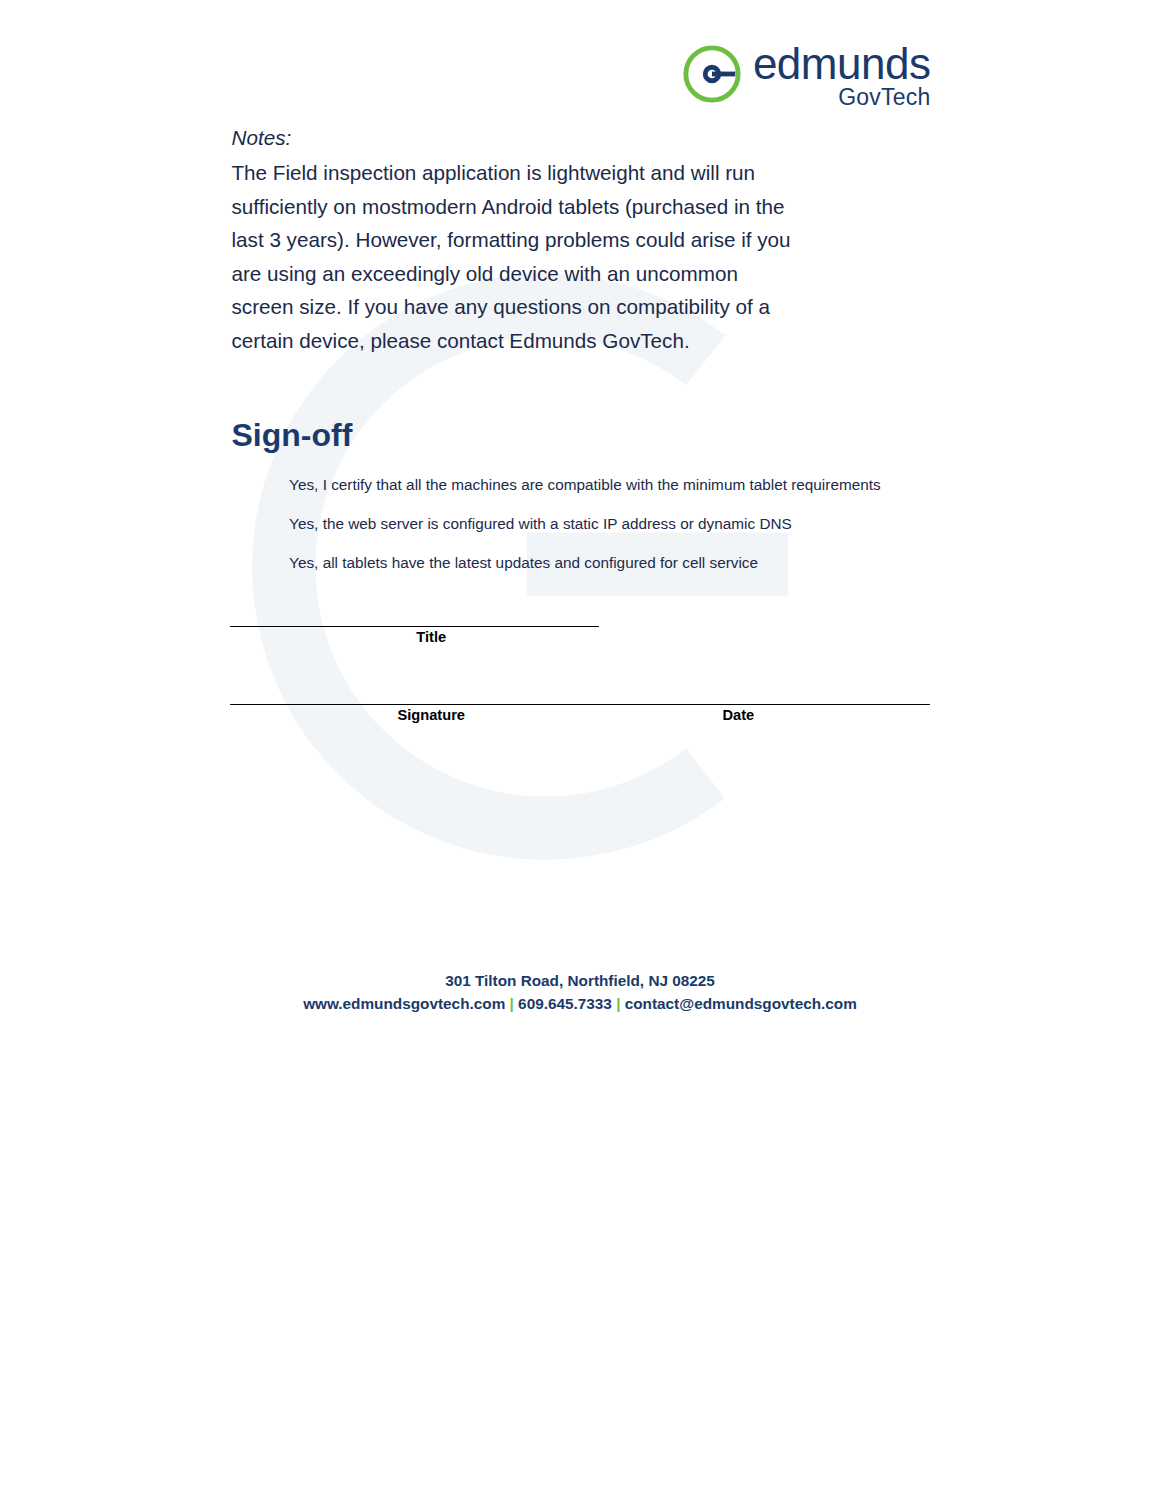edmunds GovTech
Notes:
The Field inspection application is lightweight and will run sufficiently on mostmodern Android tablets (purchased in the last 3 years). However, formatting problems could arise if you are using an exceedingly old device with an uncommon screen size. If you have any questions on compatibility of a certain device, please contact Edmunds GovTech.
Sign-off
Yes, I certify that all the machines are compatible with the minimum tablet requirements
Yes, the web server is configured with a static IP address or dynamic DNS
Yes, all tablets have the latest updates and configured for cell service
Title
Signature
Date
301 Tilton Road, Northfield, NJ 08225
www.edmundsgovtech.com | 609.645.7333 | contact@edmundsgovtech.com